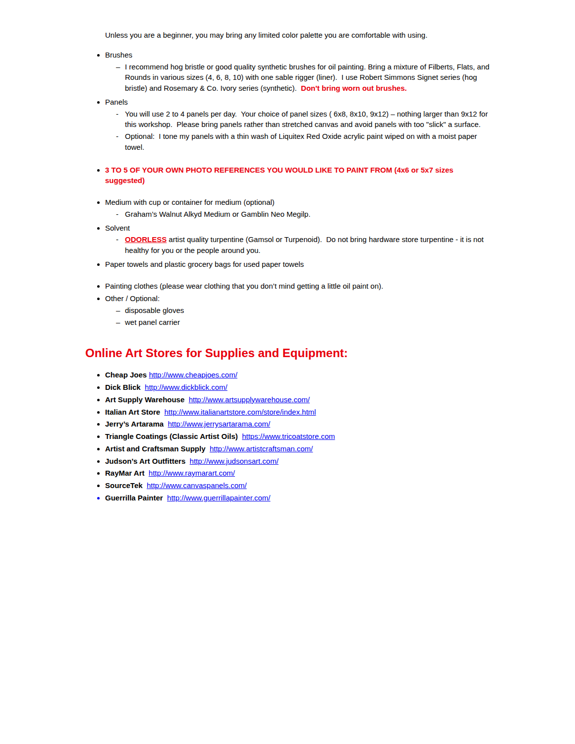Unless you are a beginner, you may bring any limited color palette you are comfortable with using.
Brushes
I recommend hog bristle or good quality synthetic brushes for oil painting. Bring a mixture of Filberts, Flats, and Rounds in various sizes (4, 6, 8, 10) with one sable rigger (liner). I use Robert Simmons Signet series (hog bristle) and Rosemary & Co. Ivory series (synthetic). Don't bring worn out brushes.
Panels
You will use 2 to 4 panels per day. Your choice of panel sizes ( 6x8, 8x10, 9x12) – nothing larger than 9x12 for this workshop. Please bring panels rather than stretched canvas and avoid panels with too "slick" a surface.
Optional: I tone my panels with a thin wash of Liquitex Red Oxide acrylic paint wiped on with a moist paper towel.
3 TO 5 OF YOUR OWN PHOTO REFERENCES YOU WOULD LIKE TO PAINT FROM (4x6 or 5x7 sizes suggested)
Medium with cup or container for medium (optional)
Graham’s Walnut Alkyd Medium or Gamblin Neo Megilp.
Solvent
ODORLESS artist quality turpentine (Gamsol or Turpenoid). Do not bring hardware store turpentine - it is not healthy for you or the people around you.
Paper towels and plastic grocery bags for used paper towels
Painting clothes (please wear clothing that you don’t mind getting a little oil paint on).
Other / Optional:
disposable gloves
wet panel carrier
Online Art Stores for Supplies and Equipment:
Cheap Joes http://www.cheapjoes.com/
Dick Blick http://www.dickblick.com/
Art Supply Warehouse http://www.artsupplywarehouse.com/
Italian Art Store http://www.italianartstore.com/store/index.html
Jerry’s Artarama http://www.jerrysartarama.com/
Triangle Coatings (Classic Artist Oils) https://www.tricoatstore.com
Artist and Craftsman Supply http://www.artistcraftsman.com/
Judson’s Art Outfitters http://www.judsonsart.com/
RayMar Art http://www.raymarart.com/
SourceTek http://www.canvaspanels.com/
Guerrilla Painter http://www.guerrillapainter.com/